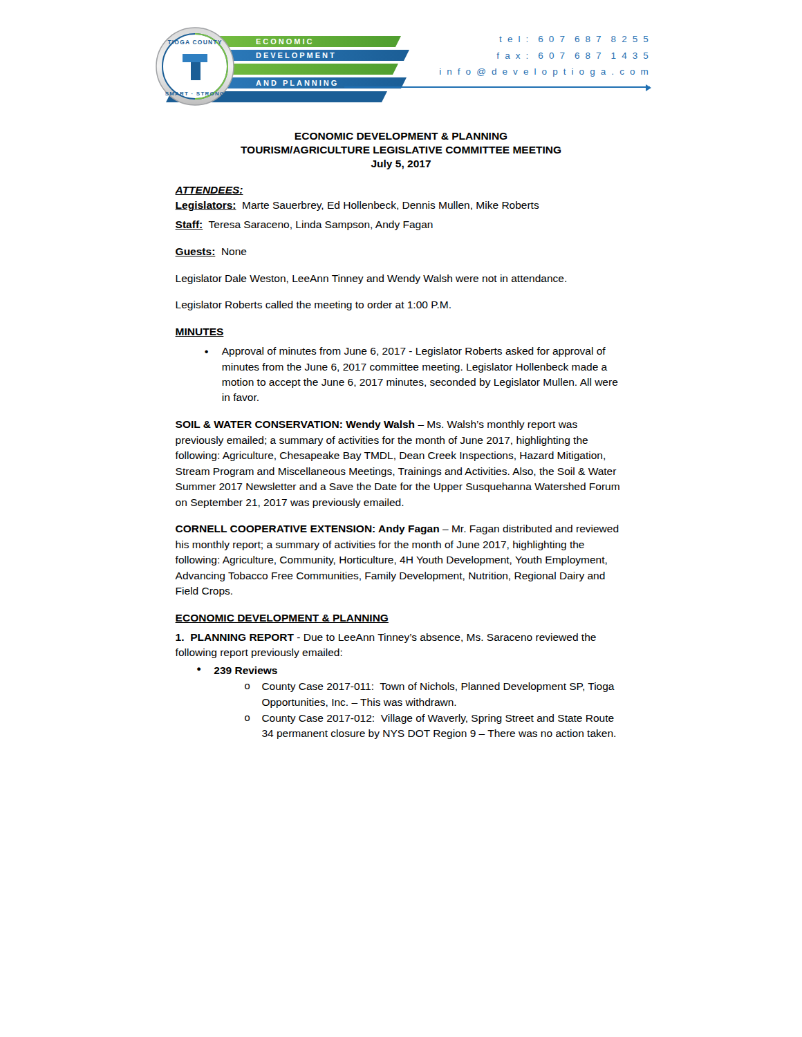ECONOMIC DEVELOPMENT AND PLANNING TIOGA COUNTY SMART · STRONG
t e l : 6 0 7 6 8 7 8 2 5 5
f a x : 6 0 7 6 8 7 1 4 3 5
i n f o @ d e v e l o p t i o g a . c o m
ECONOMIC DEVELOPMENT & PLANNING
TOURISM/AGRICULTURE LEGISLATIVE COMMITTEE MEETING
July 5, 2017
ATTENDEES:
Legislators: Marte Sauerbrey, Ed Hollenbeck, Dennis Mullen, Mike Roberts
Staff: Teresa Saraceno, Linda Sampson, Andy Fagan
Guests: None
Legislator Dale Weston, LeeAnn Tinney and Wendy Walsh were not in attendance.
Legislator Roberts called the meeting to order at 1:00 P.M.
MINUTES
Approval of minutes from June 6, 2017 - Legislator Roberts asked for approval of minutes from the June 6, 2017 committee meeting. Legislator Hollenbeck made a motion to accept the June 6, 2017 minutes, seconded by Legislator Mullen. All were in favor.
SOIL & WATER CONSERVATION: Wendy Walsh – Ms. Walsh’s monthly report was previously emailed; a summary of activities for the month of June 2017, highlighting the following: Agriculture, Chesapeake Bay TMDL, Dean Creek Inspections, Hazard Mitigation, Stream Program and Miscellaneous Meetings, Trainings and Activities. Also, the Soil & Water Summer 2017 Newsletter and a Save the Date for the Upper Susquehanna Watershed Forum on September 21, 2017 was previously emailed.
CORNELL COOPERATIVE EXTENSION: Andy Fagan – Mr. Fagan distributed and reviewed his monthly report; a summary of activities for the month of June 2017, highlighting the following: Agriculture, Community, Horticulture, 4H Youth Development, Youth Employment, Advancing Tobacco Free Communities, Family Development, Nutrition, Regional Dairy and Field Crops.
ECONOMIC DEVELOPMENT & PLANNING
1. PLANNING REPORT - Due to LeeAnn Tinney’s absence, Ms. Saraceno reviewed the following report previously emailed:
239 Reviews
County Case 2017-011: Town of Nichols, Planned Development SP, Tioga Opportunities, Inc. – This was withdrawn.
County Case 2017-012: Village of Waverly, Spring Street and State Route 34 permanent closure by NYS DOT Region 9 – There was no action taken.